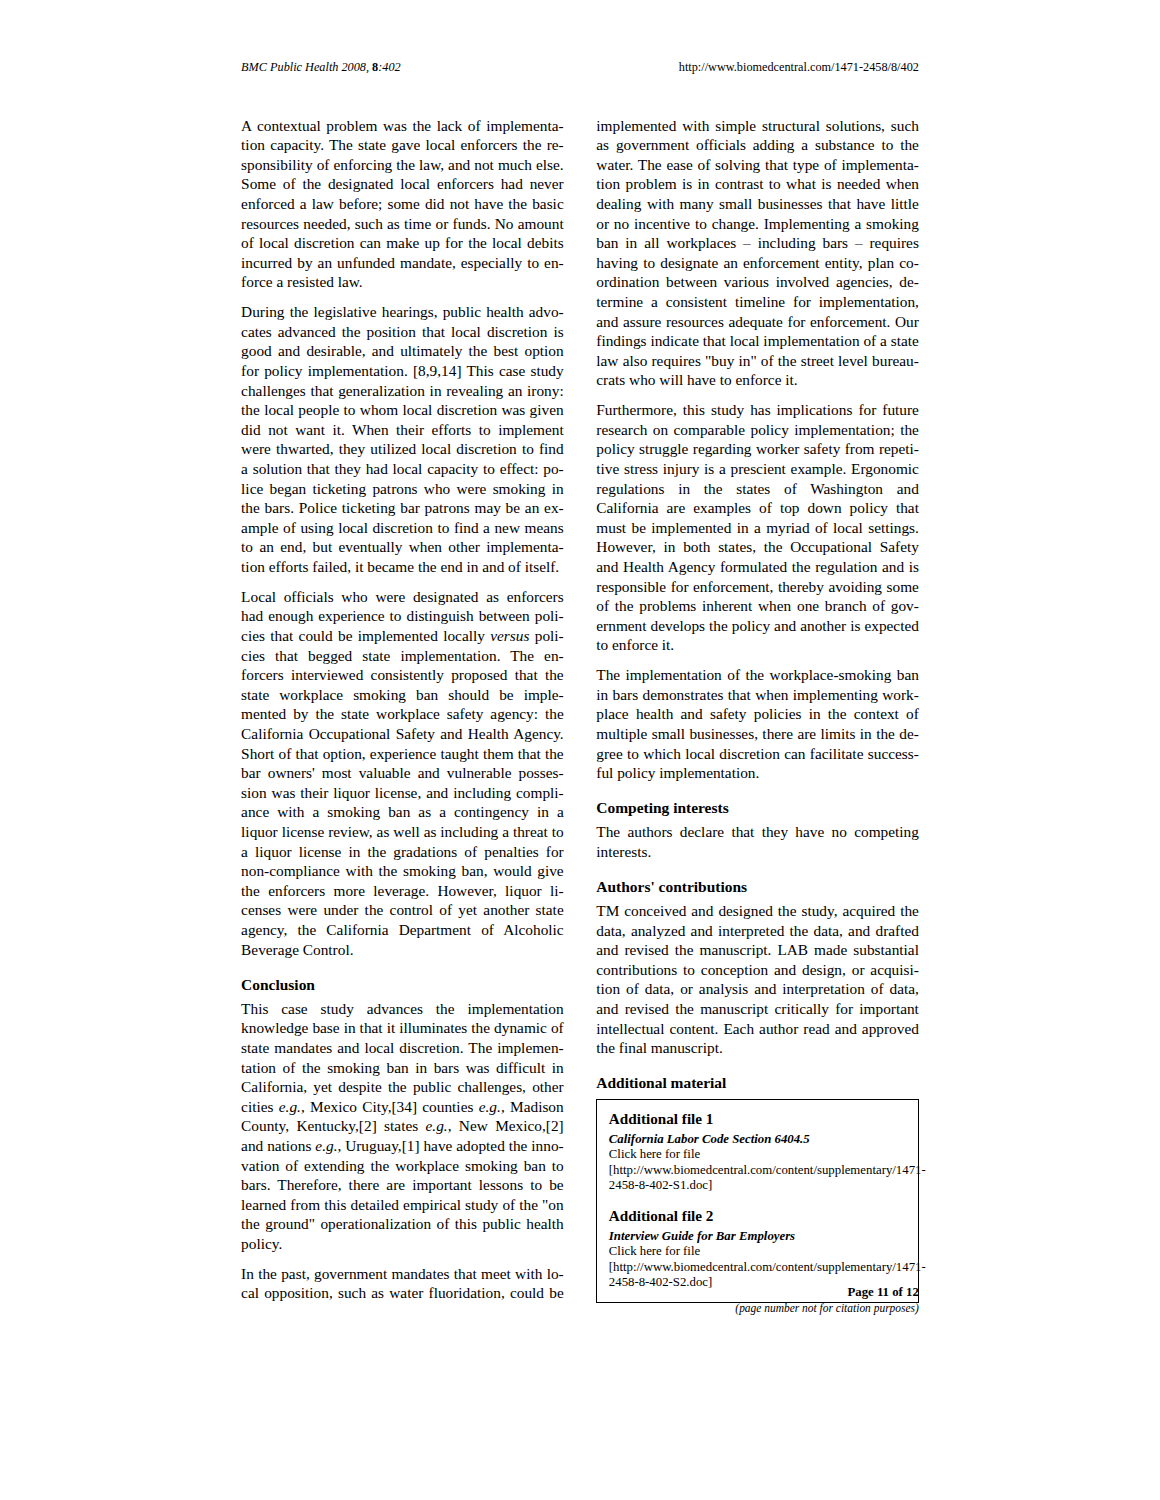BMC Public Health 2008, 8:402
http://www.biomedcentral.com/1471-2458/8/402
A contextual problem was the lack of implementation capacity. The state gave local enforcers the responsibility of enforcing the law, and not much else. Some of the designated local enforcers had never enforced a law before; some did not have the basic resources needed, such as time or funds. No amount of local discretion can make up for the local debits incurred by an unfunded mandate, especially to enforce a resisted law.
During the legislative hearings, public health advocates advanced the position that local discretion is good and desirable, and ultimately the best option for policy implementation. [8,9,14] This case study challenges that generalization in revealing an irony: the local people to whom local discretion was given did not want it. When their efforts to implement were thwarted, they utilized local discretion to find a solution that they had local capacity to effect: police began ticketing patrons who were smoking in the bars. Police ticketing bar patrons may be an example of using local discretion to find a new means to an end, but eventually when other implementation efforts failed, it became the end in and of itself.
Local officials who were designated as enforcers had enough experience to distinguish between policies that could be implemented locally versus policies that begged state implementation. The enforcers interviewed consistently proposed that the state workplace smoking ban should be implemented by the state workplace safety agency: the California Occupational Safety and Health Agency. Short of that option, experience taught them that the bar owners' most valuable and vulnerable possession was their liquor license, and including compliance with a smoking ban as a contingency in a liquor license review, as well as including a threat to a liquor license in the gradations of penalties for non-compliance with the smoking ban, would give the enforcers more leverage. However, liquor licenses were under the control of yet another state agency, the California Department of Alcoholic Beverage Control.
Conclusion
This case study advances the implementation knowledge base in that it illuminates the dynamic of state mandates and local discretion. The implementation of the smoking ban in bars was difficult in California, yet despite the public challenges, other cities e.g., Mexico City,[34] counties e.g., Madison County, Kentucky,[2] states e.g., New Mexico,[2] and nations e.g., Uruguay,[1] have adopted the innovation of extending the workplace smoking ban to bars. Therefore, there are important lessons to be learned from this detailed empirical study of the "on the ground" operationalization of this public health policy.
In the past, government mandates that meet with local opposition, such as water fluoridation, could be implemented with simple structural solutions, such as government officials adding a substance to the water. The ease of solving that type of implementation problem is in contrast to what is needed when dealing with many small businesses that have little or no incentive to change. Implementing a smoking ban in all workplaces – including bars – requires having to designate an enforcement entity, plan coordination between various involved agencies, determine a consistent timeline for implementation, and assure resources adequate for enforcement. Our findings indicate that local implementation of a state law also requires "buy in" of the street level bureaucrats who will have to enforce it.
Furthermore, this study has implications for future research on comparable policy implementation; the policy struggle regarding worker safety from repetitive stress injury is a prescient example. Ergonomic regulations in the states of Washington and California are examples of top down policy that must be implemented in a myriad of local settings. However, in both states, the Occupational Safety and Health Agency formulated the regulation and is responsible for enforcement, thereby avoiding some of the problems inherent when one branch of government develops the policy and another is expected to enforce it.
The implementation of the workplace-smoking ban in bars demonstrates that when implementing workplace health and safety policies in the context of multiple small businesses, there are limits in the degree to which local discretion can facilitate successful policy implementation.
Competing interests
The authors declare that they have no competing interests.
Authors' contributions
TM conceived and designed the study, acquired the data, analyzed and interpreted the data, and drafted and revised the manuscript. LAB made substantial contributions to conception and design, or acquisition of data, or analysis and interpretation of data, and revised the manuscript critically for important intellectual content. Each author read and approved the final manuscript.
Additional material
Additional file 1
California Labor Code Section 6404.5
Click here for file
[http://www.biomedcentral.com/content/supplementary/1471-2458-8-402-S1.doc]
Additional file 2
Interview Guide for Bar Employers
Click here for file
[http://www.biomedcentral.com/content/supplementary/1471-2458-8-402-S2.doc]
Page 11 of 12
(page number not for citation purposes)